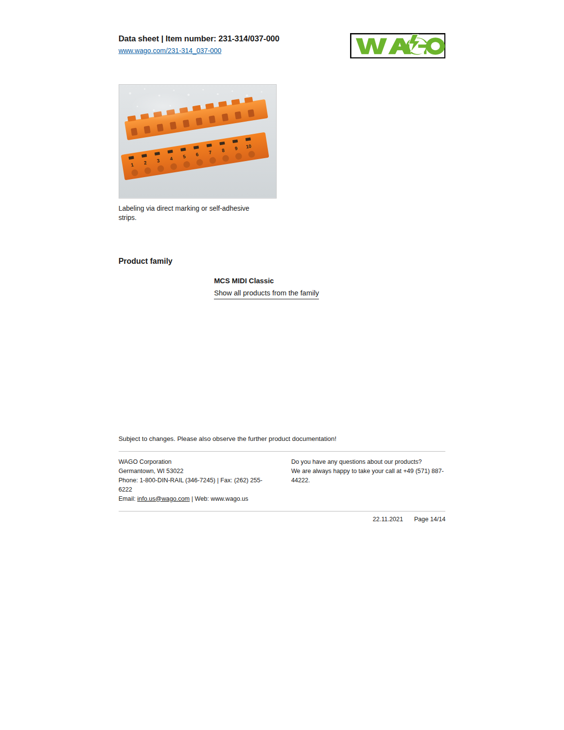Data sheet | Item number: 231-314/037-000
www.wago.com/231-314_037-000
1 2 3 4 5 6 7 8 9 10
Labeling via direct marking or self-adhesive strips.
Product family
MCS MIDI Classic
Show all products from the family
Subject to changes. Please also observe the further product documentation!
WAGO Corporation
Germantown, WI 53022
Phone: 1-800-DIN-RAIL (346-7245) | Fax: (262) 255-6222
Email: info.us@wago.com | Web: www.wago.us
Do you have any questions about our products?
We are always happy to take your call at +49 (571) 887-44222.
22.11.2021 Page 14/14